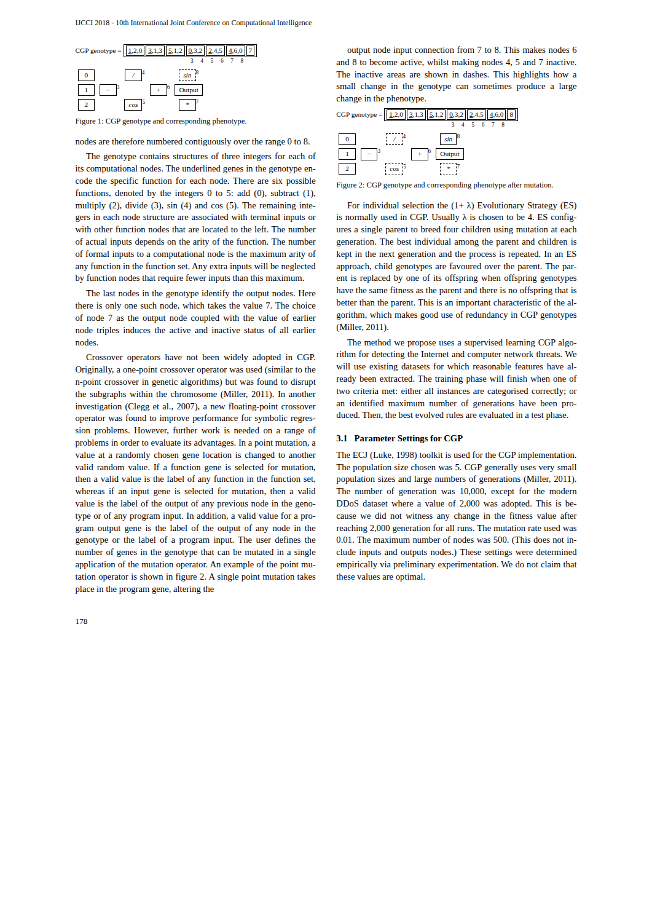IJCCI 2018 - 10th International Joint Conference on Computational Intelligence
CGP genotype = 1,2,03,1,35,1,20,3,22,4,54,6,07
3 4 5 6 7 8
| 0 | | / 4 | | sin 8 |
| 1 | − 3 | | + 6 | Output |
| 2 | | cos 5 | | * 7 |
Figure 1: CGP genotype and corresponding phenotype.
nodes are therefore numbered contiguously over the range 0 to 8.
The genotype contains structures of three integers for each of its computational nodes. The underlined genes in the genotype encode the specific function for each node. There are six possible functions, denoted by the integers 0 to 5: add (0), subtract (1), multiply (2), divide (3), sin (4) and cos (5). The remaining integers in each node structure are associated with terminal inputs or with other function nodes that are located to the left. The number of actual inputs depends on the arity of the function. The number of formal inputs to a computational node is the maximum arity of any function in the function set. Any extra inputs will be neglected by function nodes that require fewer inputs than this maximum.
The last nodes in the genotype identify the output nodes. Here there is only one such node, which takes the value 7. The choice of node 7 as the output node coupled with the value of earlier node triples induces the active and inactive status of all earlier nodes.
Crossover operators have not been widely adopted in CGP. Originally, a one-point crossover operator was used (similar to the n-point crossover in genetic algorithms) but was found to disrupt the subgraphs within the chromosome (Miller, 2011). In another investigation (Clegg et al., 2007), a new floating-point crossover operator was found to improve performance for symbolic regression problems. However, further work is needed on a range of problems in order to evaluate its advantages. In a point mutation, a value at a randomly chosen gene location is changed to another valid random value. If a function gene is selected for mutation, then a valid value is the label of any function in the function set, whereas if an input gene is selected for mutation, then a valid value is the label of the output of any previous node in the genotype or of any program input. In addition, a valid value for a program output gene is the label of the output of any node in the genotype or the label of a program input. The user defines the number of genes in the genotype that can be mutated in a single application of the mutation operator. An example of the point mutation operator is shown in figure 2. A single point mutation takes place in the program gene, altering the
output node input connection from 7 to 8. This makes nodes 6 and 8 to become active, whilst making nodes 4, 5 and 7 inactive. The inactive areas are shown in dashes. This highlights how a small change in the genotype can sometimes produce a large change in the phenotype.
CGP genotype = 1,2,03,1,35,1,20,3,22,4,54,6,08
3 4 5 6 7 8
| 0 | | / 4 | | sin 8 |
| 1 | − 3 | | + 6 | Output |
| 2 | | cos 5 | | * 7 |
Figure 2: CGP genotype and corresponding phenotype after mutation.
For individual selection the (1+ λ) Evolutionary Strategy (ES) is normally used in CGP. Usually λ is chosen to be 4. ES configures a single parent to breed four children using mutation at each generation. The best individual among the parent and children is kept in the next generation and the process is repeated. In an ES approach, child genotypes are favoured over the parent. The parent is replaced by one of its offspring when offspring genotypes have the same fitness as the parent and there is no offspring that is better than the parent. This is an important characteristic of the algorithm, which makes good use of redundancy in CGP genotypes (Miller, 2011).
The method we propose uses a supervised learning CGP algorithm for detecting the Internet and computer network threats. We will use existing datasets for which reasonable features have already been extracted. The training phase will finish when one of two criteria met: either all instances are categorised correctly; or an identified maximum number of generations have been produced. Then, the best evolved rules are evaluated in a test phase.
3.1 Parameter Settings for CGP
The ECJ (Luke, 1998) toolkit is used for the CGP implementation. The population size chosen was 5. CGP generally uses very small population sizes and large numbers of generations (Miller, 2011). The number of generation was 10,000, except for the modern DDoS dataset where a value of 2,000 was adopted. This is because we did not witness any change in the fitness value after reaching 2,000 generation for all runs. The mutation rate used was 0.01. The maximum number of nodes was 500. (This does not include inputs and outputs nodes.) These settings were determined empirically via preliminary experimentation. We do not claim that these values are optimal.
178